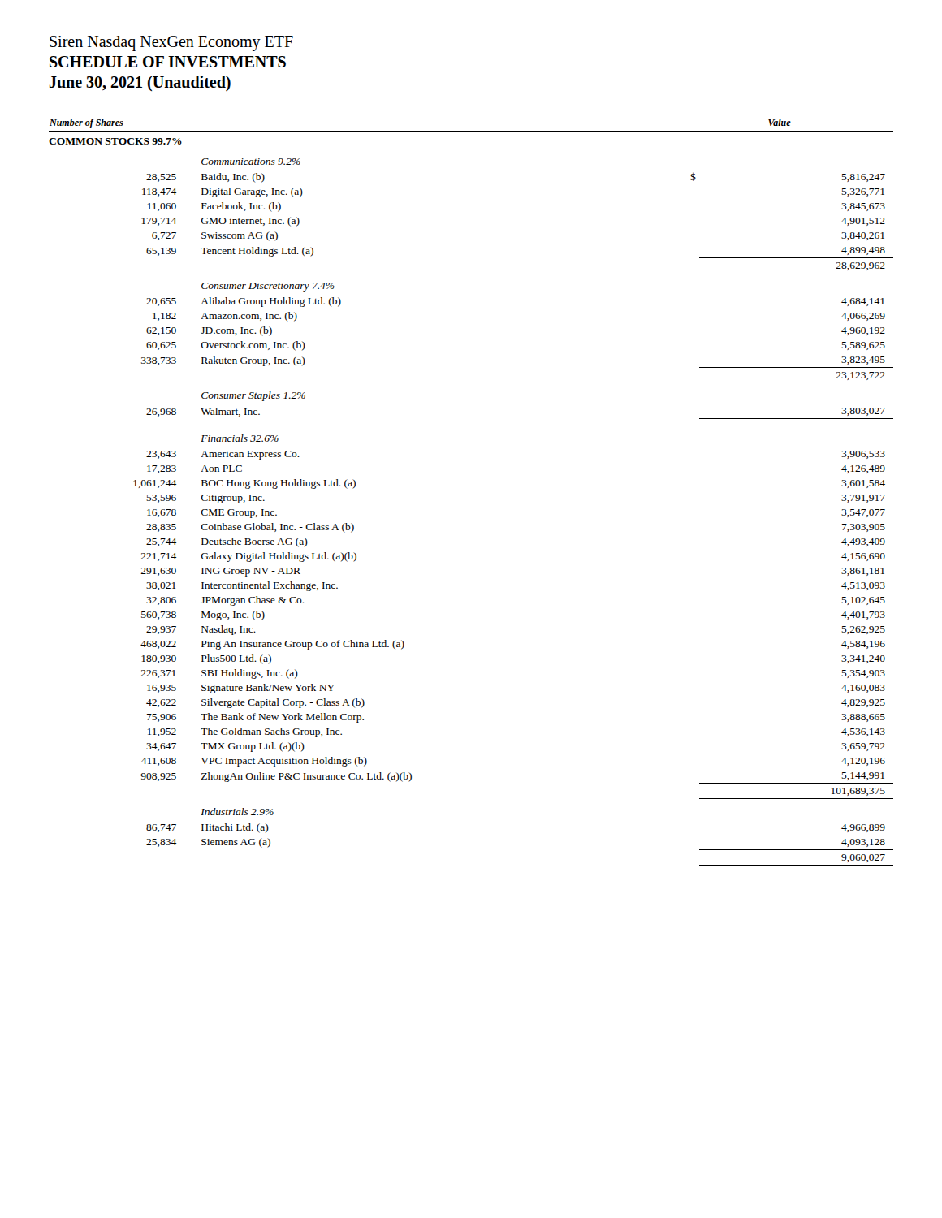Siren Nasdaq NexGen Economy ETF
SCHEDULE OF INVESTMENTS
June 30, 2021 (Unaudited)
| Number of Shares | | Value |
| --- | --- | --- |
| COMMON STOCKS 99.7% |
| | Communications 9.2% | | |
| 28,525 | Baidu, Inc. (b) | $ | 5,816,247 |
| 118,474 | Digital Garage, Inc. (a) | | 5,326,771 |
| 11,060 | Facebook, Inc. (b) | | 3,845,673 |
| 179,714 | GMO internet, Inc. (a) | | 4,901,512 |
| 6,727 | Swisscom AG (a) | | 3,840,261 |
| 65,139 | Tencent Holdings Ltd. (a) | | 4,899,498 |
| | | | 28,629,962 |
| | Consumer Discretionary 7.4% | | |
| 20,655 | Alibaba Group Holding Ltd. (b) | | 4,684,141 |
| 1,182 | Amazon.com, Inc. (b) | | 4,066,269 |
| 62,150 | JD.com, Inc. (b) | | 4,960,192 |
| 60,625 | Overstock.com, Inc. (b) | | 5,589,625 |
| 338,733 | Rakuten Group, Inc. (a) | | 3,823,495 |
| | | | 23,123,722 |
| | Consumer Staples 1.2% | | |
| 26,968 | Walmart, Inc. | | 3,803,027 |
| | Financials 32.6% | | |
| 23,643 | American Express Co. | | 3,906,533 |
| 17,283 | Aon PLC | | 4,126,489 |
| 1,061,244 | BOC Hong Kong Holdings Ltd. (a) | | 3,601,584 |
| 53,596 | Citigroup, Inc. | | 3,791,917 |
| 16,678 | CME Group, Inc. | | 3,547,077 |
| 28,835 | Coinbase Global, Inc. - Class A (b) | | 7,303,905 |
| 25,744 | Deutsche Boerse AG (a) | | 4,493,409 |
| 221,714 | Galaxy Digital Holdings Ltd. (a)(b) | | 4,156,690 |
| 291,630 | ING Groep NV - ADR | | 3,861,181 |
| 38,021 | Intercontinental Exchange, Inc. | | 4,513,093 |
| 32,806 | JPMorgan Chase & Co. | | 5,102,645 |
| 560,738 | Mogo, Inc. (b) | | 4,401,793 |
| 29,937 | Nasdaq, Inc. | | 5,262,925 |
| 468,022 | Ping An Insurance Group Co of China Ltd. (a) | | 4,584,196 |
| 180,930 | Plus500 Ltd. (a) | | 3,341,240 |
| 226,371 | SBI Holdings, Inc. (a) | | 5,354,903 |
| 16,935 | Signature Bank/New York NY | | 4,160,083 |
| 42,622 | Silvergate Capital Corp. - Class A (b) | | 4,829,925 |
| 75,906 | The Bank of New York Mellon Corp. | | 3,888,665 |
| 11,952 | The Goldman Sachs Group, Inc. | | 4,536,143 |
| 34,647 | TMX Group Ltd. (a)(b) | | 3,659,792 |
| 411,608 | VPC Impact Acquisition Holdings (b) | | 4,120,196 |
| 908,925 | ZhongAn Online P&C Insurance Co. Ltd. (a)(b) | | 5,144,991 |
| | | | 101,689,375 |
| | Industrials 2.9% | | |
| 86,747 | Hitachi Ltd. (a) | | 4,966,899 |
| 25,834 | Siemens AG (a) | | 4,093,128 |
| | | | 9,060,027 |